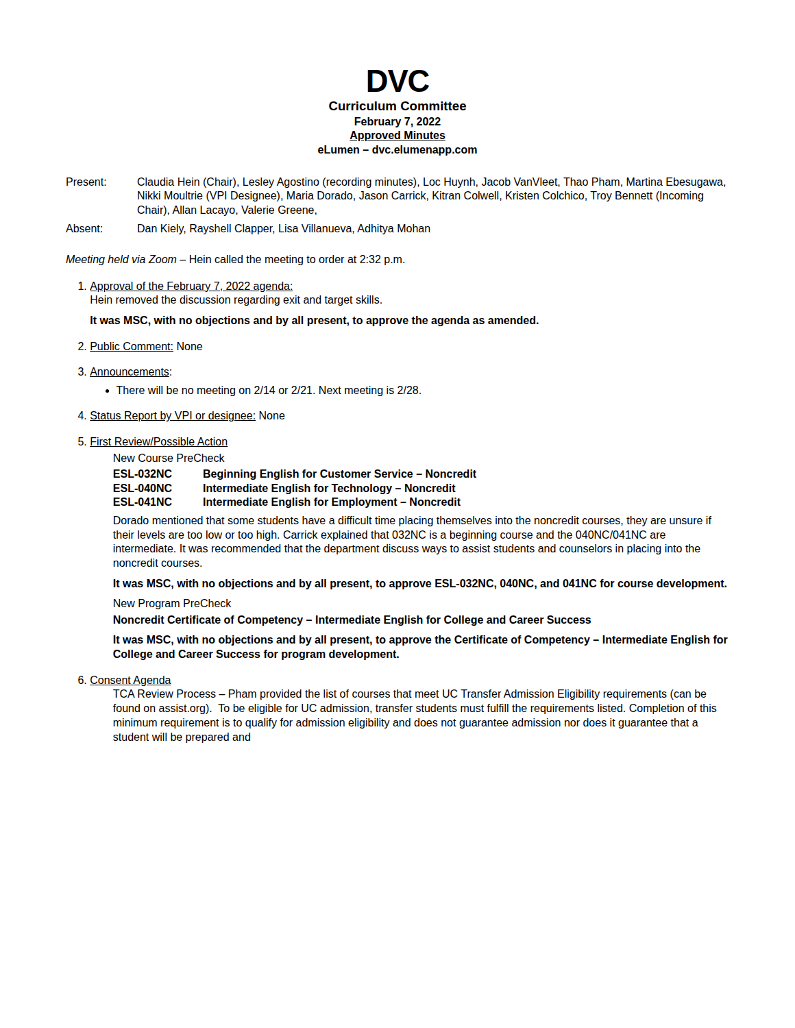DVC
Curriculum Committee February 7, 2022 Approved Minutes eLumen – dvc.elumenapp.com
| Present: | Claudia Hein (Chair), Lesley Agostino (recording minutes), Loc Huynh, Jacob VanVleet, Thao Pham, Martina Ebesugawa, Nikki Moultrie (VPI Designee), Maria Dorado, Jason Carrick, Kitran Colwell, Kristen Colchico, Troy Bennett (Incoming Chair), Allan Lacayo, Valerie Greene, |
| Absent: | Dan Kiely, Rayshell Clapper, Lisa Villanueva, Adhitya Mohan |
Meeting held via Zoom – Hein called the meeting to order at 2:32 p.m.
Approval of the February 7, 2022 agenda:
Hein removed the discussion regarding exit and target skills.
It was MSC, with no objections and by all present, to approve the agenda as amended.
Public Comment: None
Announcements:
There will be no meeting on 2/14 or 2/21. Next meeting is 2/28.
Status Report by VPI or designee: None
First Review/Possible Action
New Course PreCheck
ESL-032NC
Beginning English for Customer Service – Noncredit
ESL-040NC
Intermediate English for Technology – Noncredit
ESL-041NC
Intermediate English for Employment – Noncredit
Dorado mentioned that some students have a difficult time placing themselves into the noncredit courses, they are unsure if their levels are too low or too high. Carrick explained that 032NC is a beginning course and the 040NC/041NC are intermediate. It was recommended that the department discuss ways to assist students and counselors in placing into the noncredit courses.
It was MSC, with no objections and by all present, to approve ESL-032NC, 040NC, and 041NC for course development.
New Program PreCheck
Noncredit Certificate of Competency – Intermediate English for College and Career Success
It was MSC, with no objections and by all present, to approve the Certificate of Competency – Intermediate English for College and Career Success for program development.
Consent Agenda
TCA Review Process – Pham provided the list of courses that meet UC Transfer Admission Eligibility requirements (can be found on assist.org). To be eligible for UC admission, transfer students must fulfill the requirements listed. Completion of this minimum requirement is to qualify for admission eligibility and does not guarantee admission nor does it guarantee that a student will be prepared and